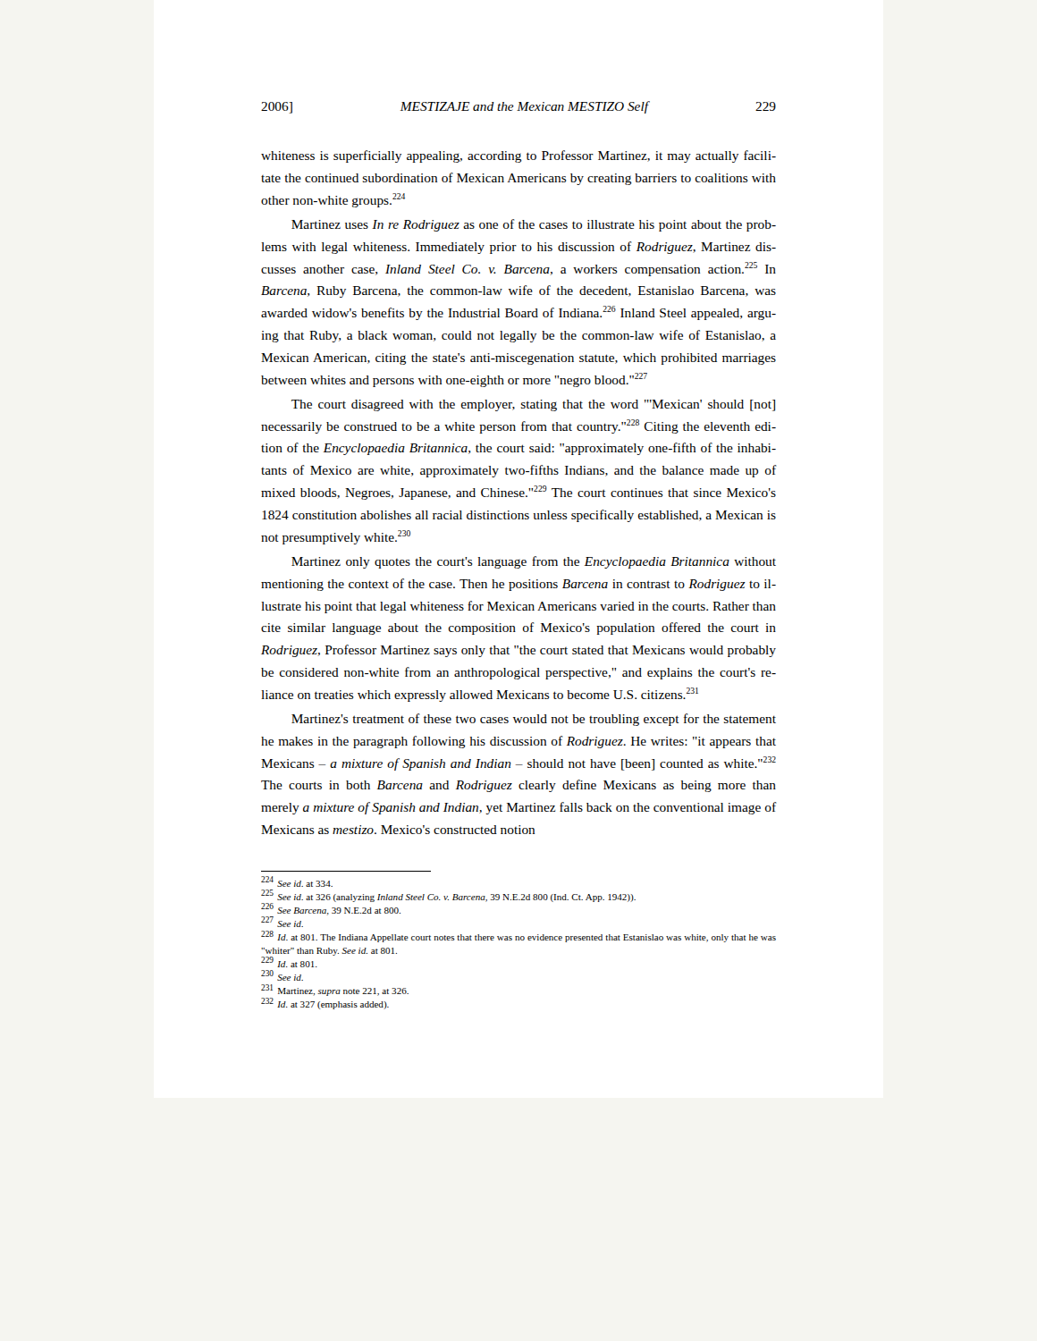2006] MESTIZAJE and the Mexican MESTIZO Self 229
whiteness is superficially appealing, according to Professor Martinez, it may actually facilitate the continued subordination of Mexican Americans by creating barriers to coalitions with other non-white groups.224
Martinez uses In re Rodriguez as one of the cases to illustrate his point about the problems with legal whiteness. Immediately prior to his discussion of Rodriguez, Martinez discusses another case, Inland Steel Co. v. Barcena, a workers compensation action.225 In Barcena, Ruby Barcena, the common-law wife of the decedent, Estanislao Barcena, was awarded widow's benefits by the Industrial Board of Indiana.226 Inland Steel appealed, arguing that Ruby, a black woman, could not legally be the common-law wife of Estanislao, a Mexican American, citing the state's anti-miscegenation statute, which prohibited marriages between whites and persons with one-eighth or more "negro blood."227
The court disagreed with the employer, stating that the word "'Mexican' should [not] necessarily be construed to be a white person from that country."228 Citing the eleventh edition of the Encyclopaedia Britannica, the court said: "approximately one-fifth of the inhabitants of Mexico are white, approximately two-fifths Indians, and the balance made up of mixed bloods, Negroes, Japanese, and Chinese."229 The court continues that since Mexico's 1824 constitution abolishes all racial distinctions unless specifically established, a Mexican is not presumptively white.230
Martinez only quotes the court's language from the Encyclopaedia Britannica without mentioning the context of the case. Then he positions Barcena in contrast to Rodriguez to illustrate his point that legal whiteness for Mexican Americans varied in the courts. Rather than cite similar language about the composition of Mexico's population offered the court in Rodriguez, Professor Martinez says only that "the court stated that Mexicans would probably be considered non-white from an anthropological perspective," and explains the court's reliance on treaties which expressly allowed Mexicans to become U.S. citizens.231
Martinez's treatment of these two cases would not be troubling except for the statement he makes in the paragraph following his discussion of Rodriguez. He writes: "it appears that Mexicans – a mixture of Spanish and Indian – should not have [been] counted as white."232 The courts in both Barcena and Rodriguez clearly define Mexicans as being more than merely a mixture of Spanish and Indian, yet Martinez falls back on the conventional image of Mexicans as mestizo. Mexico's constructed notion
224 See id. at 334.
225 See id. at 326 (analyzing Inland Steel Co. v. Barcena, 39 N.E.2d 800 (Ind. Ct. App. 1942)).
226 See Barcena, 39 N.E.2d at 800.
227 See id.
228 Id. at 801. The Indiana Appellate court notes that there was no evidence presented that Estanislao was white, only that he was "whiter" than Ruby. See id. at 801.
229 Id. at 801.
230 See id.
231 Martinez, supra note 221, at 326.
232 Id. at 327 (emphasis added).